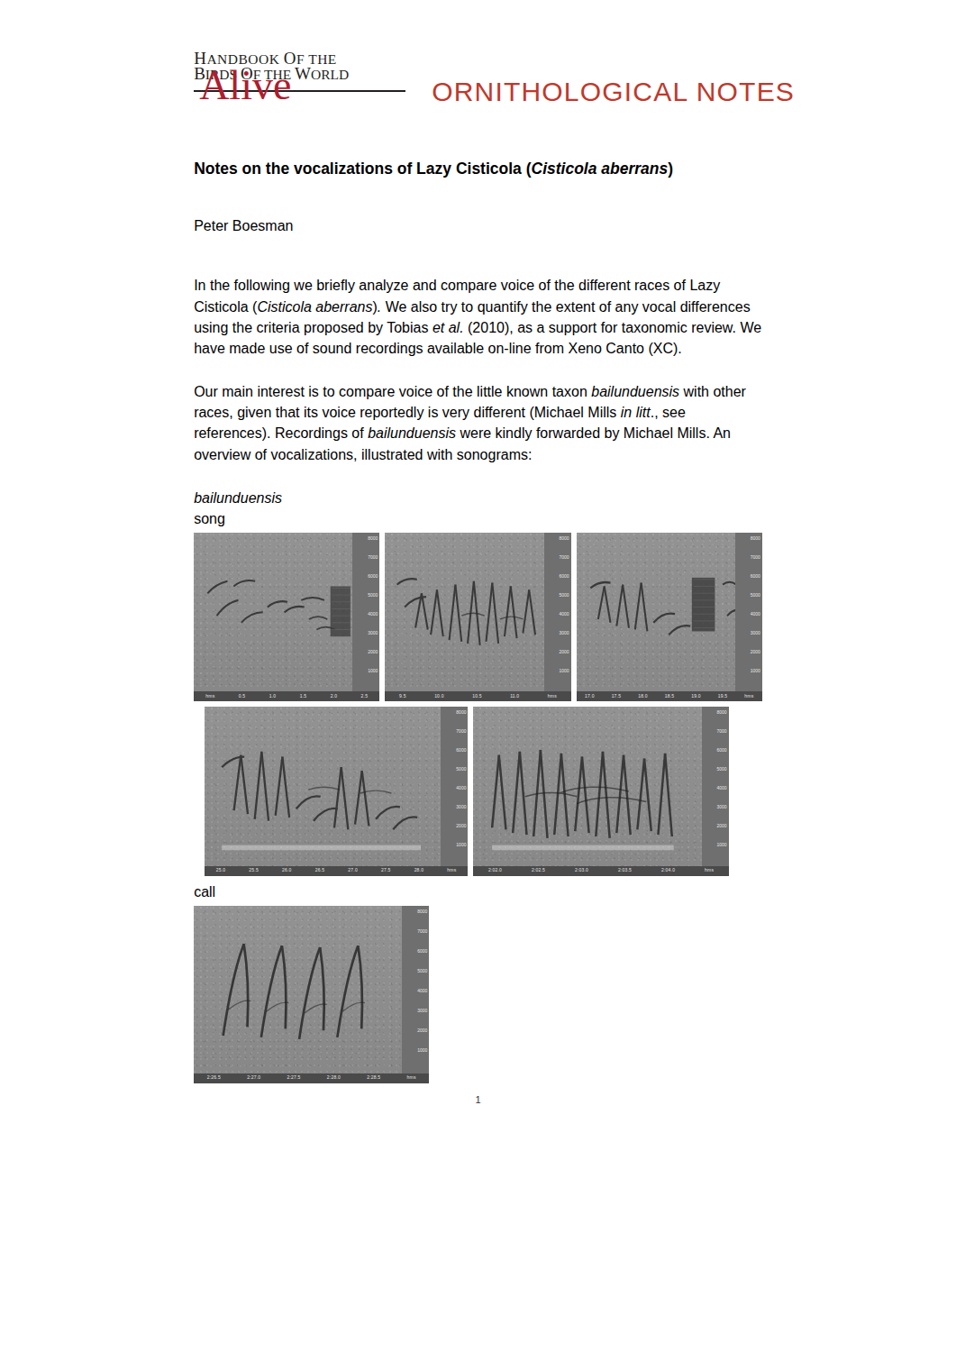HANDBOOK OF THE
BIRDS OF THE WORLD
Alive
ORNITHOLOGICAL NOTES
Notes on the vocalizations of Lazy Cisticola (Cisticola aberrans)
Peter Boesman
In the following we briefly analyze and compare voice of the different races of Lazy Cisticola (Cisticola aberrans). We also try to quantify the extent of any vocal differences using the criteria proposed by Tobias et al. (2010), as a support for taxonomic review. We have made use of sound recordings available on-line from Xeno Canto (XC).
Our main interest is to compare voice of the little known taxon bailunduensis with other races, given that its voice reportedly is very different (Michael Mills in litt., see references). Recordings of bailunduensis were kindly forwarded by Michael Mills. An overview of vocalizations, illustrated with sonograms:
bailunduensis
song
8000 7000 6000 5000 4000 3000 2000 1000
hms 0.51.01.52.02.5
8000 7000 6000 5000 4000 3000 2000 1000
9.510.010.511.0 hms
8000 7000 6000 5000 4000 3000 2000 1000
17.017.518.018.519.019.5 hms
8000 7000 6000 5000 4000 3000 2000 1000
25.025.526.026.527.027.528.0 hms
8000 7000 6000 5000 4000 3000 2000 1000
2:02.02:02.52:03.02:03.52:04.0 hms
call
8000 7000 6000 5000 4000 3000 2000 1000
2:26.52:27.02:27.52:28.02:28.5 hms
1